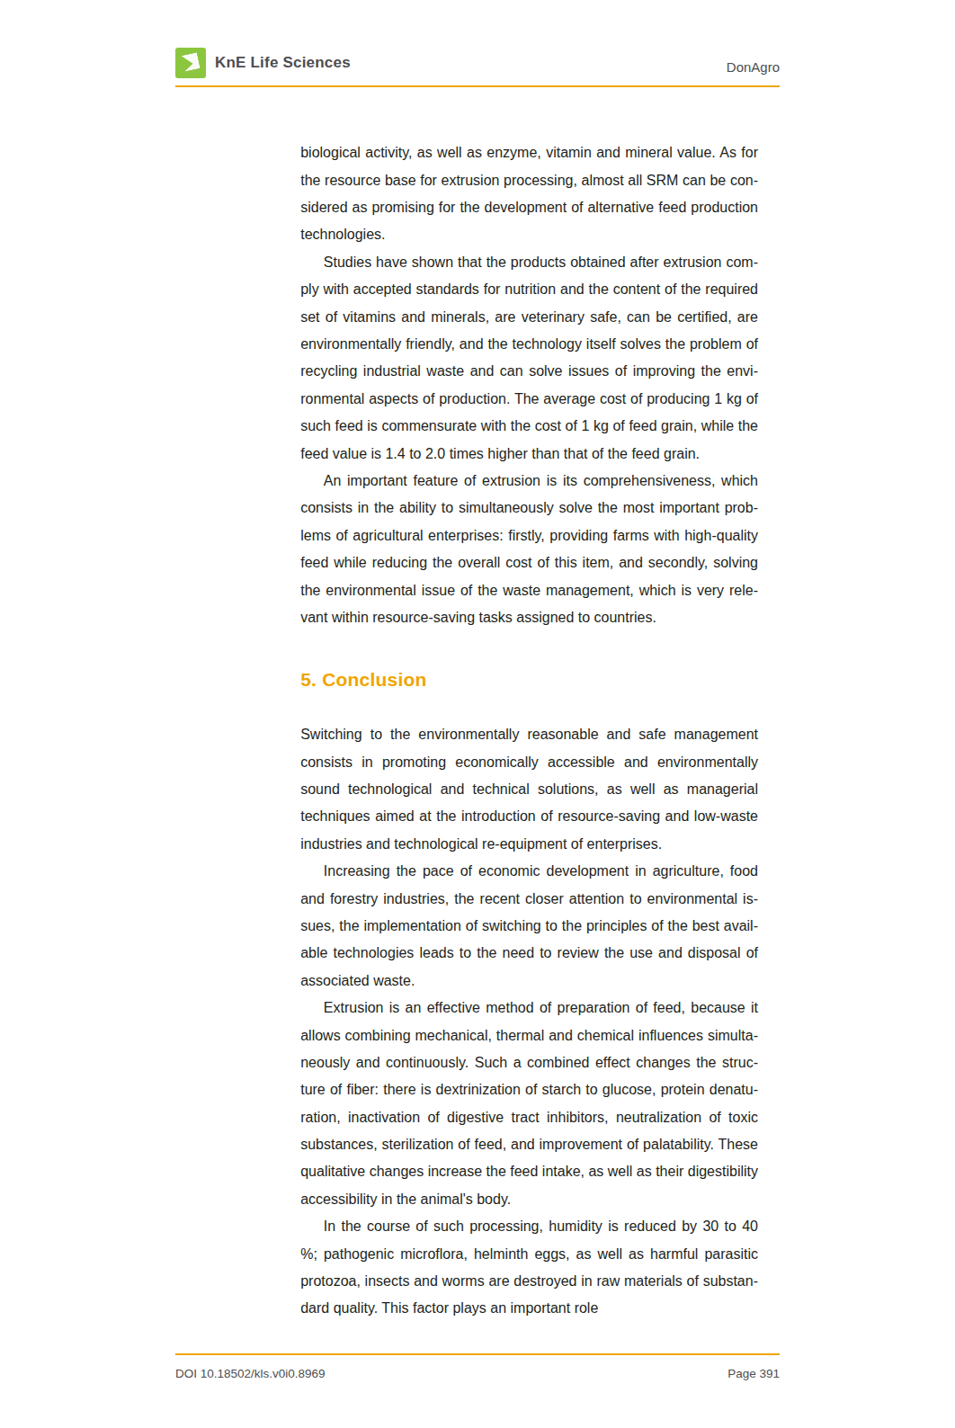KnE Life Sciences
DonAgro
biological activity, as well as enzyme, vitamin and mineral value. As for the resource base for extrusion processing, almost all SRM can be considered as promising for the development of alternative feed production technologies.
Studies have shown that the products obtained after extrusion comply with accepted standards for nutrition and the content of the required set of vitamins and minerals, are veterinary safe, can be certified, are environmentally friendly, and the technology itself solves the problem of recycling industrial waste and can solve issues of improving the environmental aspects of production. The average cost of producing 1 kg of such feed is commensurate with the cost of 1 kg of feed grain, while the feed value is 1.4 to 2.0 times higher than that of the feed grain.
An important feature of extrusion is its comprehensiveness, which consists in the ability to simultaneously solve the most important problems of agricultural enterprises: firstly, providing farms with high-quality feed while reducing the overall cost of this item, and secondly, solving the environmental issue of the waste management, which is very relevant within resource-saving tasks assigned to countries.
5. Conclusion
Switching to the environmentally reasonable and safe management consists in promoting economically accessible and environmentally sound technological and technical solutions, as well as managerial techniques aimed at the introduction of resource-saving and low-waste industries and technological re-equipment of enterprises.
Increasing the pace of economic development in agriculture, food and forestry industries, the recent closer attention to environmental issues, the implementation of switching to the principles of the best available technologies leads to the need to review the use and disposal of associated waste.
Extrusion is an effective method of preparation of feed, because it allows combining mechanical, thermal and chemical influences simultaneously and continuously. Such a combined effect changes the structure of fiber: there is dextrinization of starch to glucose, protein denaturation, inactivation of digestive tract inhibitors, neutralization of toxic substances, sterilization of feed, and improvement of palatability. These qualitative changes increase the feed intake, as well as their digestibility accessibility in the animal's body.
In the course of such processing, humidity is reduced by 30 to 40 %; pathogenic microflora, helminth eggs, as well as harmful parasitic protozoa, insects and worms are destroyed in raw materials of substandard quality. This factor plays an important role
DOI 10.18502/kls.v0i0.8969
Page 391